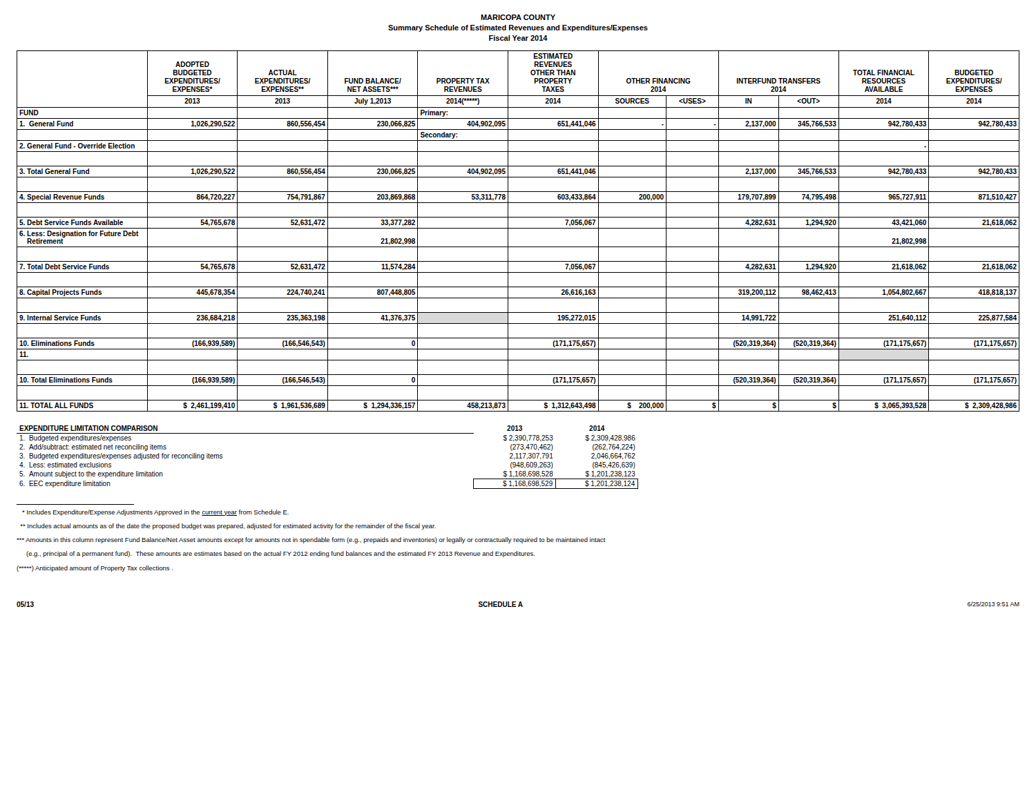MARICOPA COUNTY
Summary Schedule of Estimated Revenues and Expenditures/Expenses
Fiscal Year 2014
| | ADOPTED BUDGETED EXPENDITURES/ EXPENSES* | ACTUAL EXPENDITURES/ EXPENSES** | FUND BALANCE/ NET ASSETS*** | PROPERTY TAX REVENUES | ESTIMATED REVENUES OTHER THAN PROPERTY TAXES | OTHER FINANCING 2014 | INTERFUND TRANSFERS 2014 | TOTAL FINANCIAL RESOURCES AVAILABLE | BUDGETED EXPENDITURES/ EXPENSES |
| --- | --- | --- | --- | --- | --- | --- | --- | --- | --- |
| 2013 | 2013 | July 1,2013 | 2014(*****) | 2014 | SOURCES | <USES> | IN | <OUT> | 2014 | 2014 |
| FUND | | | | Primary: | | | | | | | |
| 1. General Fund | 1,026,290,522 | 860,556,454 | 230,066,825 | 404,902,095 | 651,441,046 | - | - | 2,137,000 | 345,766,533 | 942,780,433 | 942,780,433 |
| | | | | Secondary: | | | | | | | |
| 2. General Fund - Override Election | | | | | | | | | | - | |
| 3. Total General Fund | 1,026,290,522 | 860,556,454 | 230,066,825 | 404,902,095 | 651,441,046 | | | 2,137,000 | 345,766,533 | 942,780,433 | 942,780,433 |
| 4. Special Revenue Funds | 864,720,227 | 754,791,867 | 203,869,868 | 53,311,778 | 603,433,864 | 200,000 | | 179,707,899 | 74,795,498 | 965,727,911 | 871,510,427 |
| 5. Debt Service Funds Available | 54,765,678 | 52,631,472 | 33,377,282 | | 7,056,067 | | | 4,282,631 | 1,294,920 | 43,421,060 | 21,618,062 |
| 6. Less: Designation for Future Debt Retirement | | | 21,802,998 | | | | | | | 21,802,998 | |
| 7. Total Debt Service Funds | 54,765,678 | 52,631,472 | 11,574,284 | | 7,056,067 | | | 4,282,631 | 1,294,920 | 21,618,062 | 21,618,062 |
| 8. Capital Projects Funds | 445,678,354 | 224,740,241 | 807,448,805 | | 26,616,163 | | | 319,200,112 | 98,462,413 | 1,054,802,667 | 418,818,137 |
| 9. Internal Service Funds | 236,684,218 | 235,363,198 | 41,376,375 | | 195,272,015 | | | 14,991,722 | | 251,640,112 | 225,877,584 |
| 10. Eliminations Funds | (166,939,589) | (166,546,543) | 0 | | (171,175,657) | | | (520,319,364) | (520,319,364) | (171,175,657) | (171,175,657) |
| 11. | | | | | | | | | | | |
| 10. Total Eliminations Funds | (166,939,589) | (166,546,543) | 0 | | (171,175,657) | | | (520,319,364) | (520,319,364) | (171,175,657) | (171,175,657) |
| 11. TOTAL ALL FUNDS | $ 2,461,199,410 | $ 1,961,536,689 | $ 1,294,336,157 | 458,213,873 | $ 1,312,643,498 | $ 200,000 | $ | $ | $ | $ 3,065,393,528 | $ 2,309,428,986 |
| EXPENDITURE LIMITATION COMPARISON | 2013 | 2014 |
| 1. Budgeted expenditures/expenses | $ 2,390,778,253 | $ 2,309,428,986 |
| 2. Add/subtract: estimated net reconciling items | (273,470,462) | (262,764,224) |
| 3. Budgeted expenditures/expenses adjusted for reconciling items | 2,117,307,791 | 2,046,664,762 |
| 4. Less: estimated exclusions | (948,609,263) | (845,426,639) |
| 5. Amount subject to the expenditure limitation | $ 1,168,698,528 | $ 1,201,238,123 |
| 6. EEC expenditure limitation | $ 1,168,698,529 | $ 1,201,238,124 |
* Includes Expenditure/Expense Adjustments Approved in the current year from Schedule E.
** Includes actual amounts as of the date the proposed budget was prepared, adjusted for estimated activity for the remainder of the fiscal year.
*** Amounts in this column represent Fund Balance/Net Asset amounts except for amounts not in spendable form (e.g., prepaids and inventories) or legally or contractually required to be maintained intact
(e.g., principal of a permanent fund). These amounts are estimates based on the actual FY 2012 ending fund balances and the estimated FY 2013 Revenue and Expenditures.
(*****) Anticipated amount of Property Tax collections .
05/13
SCHEDULE A
6/25/2013 9:51 AM